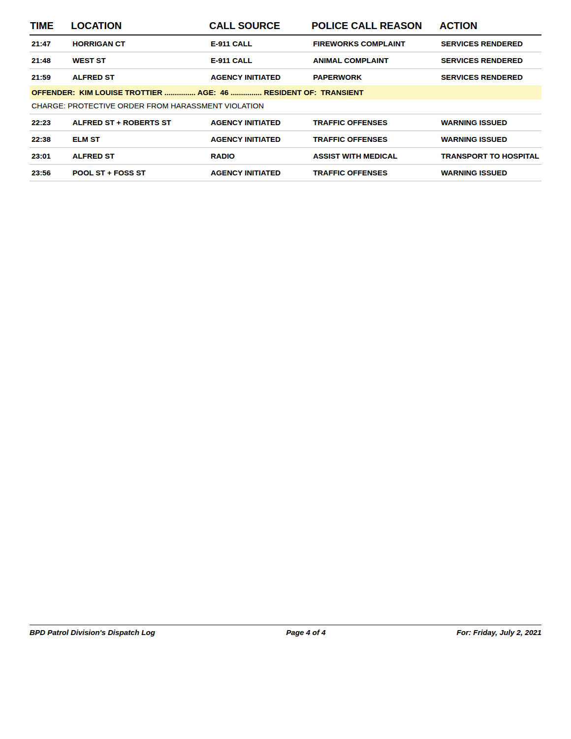| TIME | LOCATION | CALL SOURCE | POLICE CALL REASON | ACTION |
| --- | --- | --- | --- | --- |
| 21:47 | HORRIGAN CT | E-911 CALL | FIREWORKS COMPLAINT | SERVICES RENDERED |
| 21:48 | WEST ST | E-911 CALL | ANIMAL COMPLAINT | SERVICES RENDERED |
| 21:59 | ALFRED ST | AGENCY INITIATED | PAPERWORK | SERVICES RENDERED |
| OFFENDER: KIM LOUISE TROTTIER ............... AGE: 46 ............... RESIDENT OF: TRANSIENT |
| CHARGE: PROTECTIVE ORDER FROM HARASSMENT VIOLATION |
| 22:23 | ALFRED ST + ROBERTS ST | AGENCY INITIATED | TRAFFIC OFFENSES | WARNING ISSUED |
| 22:38 | ELM ST | AGENCY INITIATED | TRAFFIC OFFENSES | WARNING ISSUED |
| 23:01 | ALFRED ST | RADIO | ASSIST WITH MEDICAL | TRANSPORT TO HOSPITAL |
| 23:56 | POOL ST + FOSS ST | AGENCY INITIATED | TRAFFIC OFFENSES | WARNING ISSUED |
BPD Patrol Division's Dispatch Log
Page 4 of 4
For: Friday, July 2, 2021